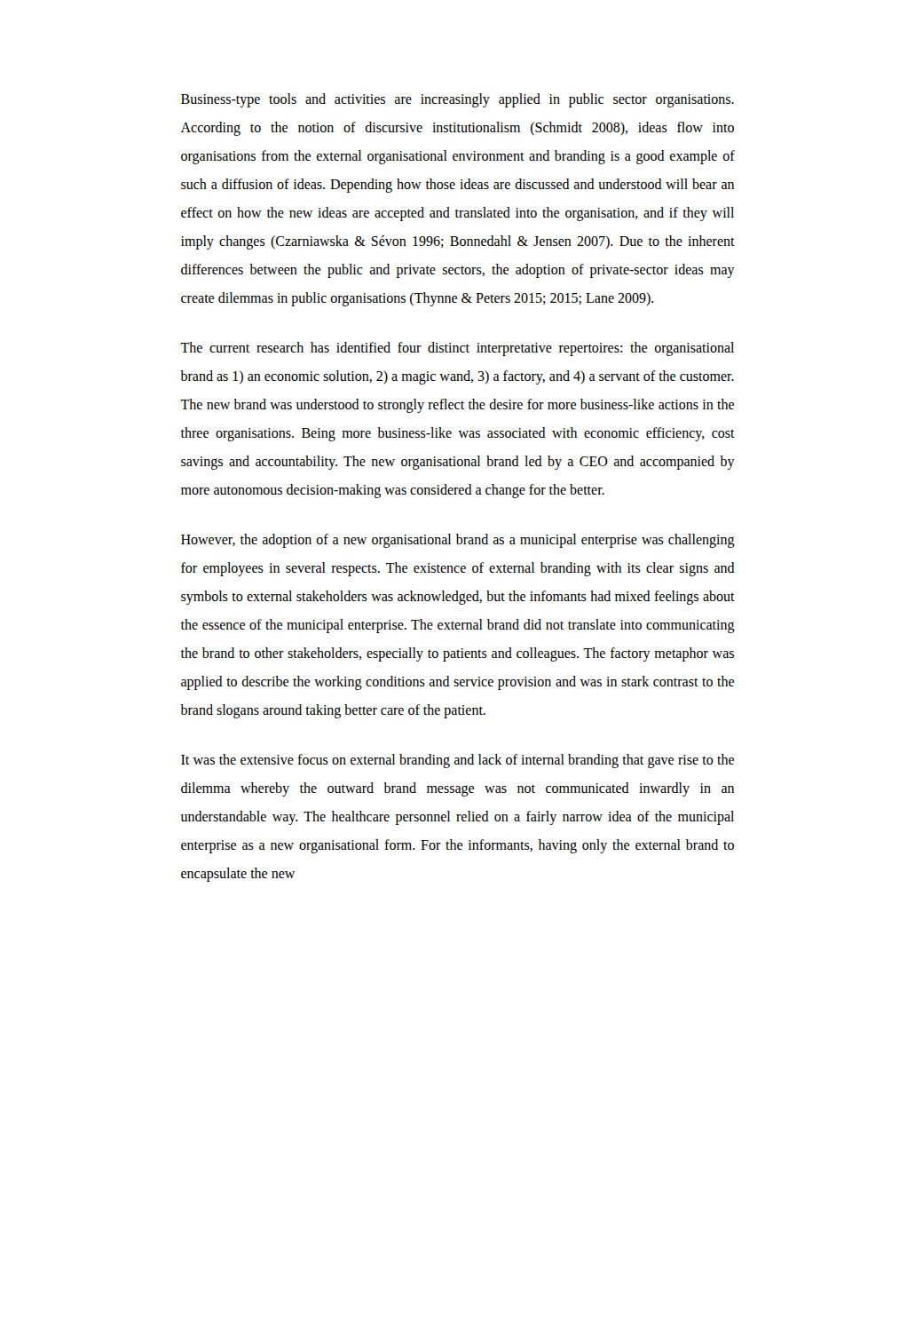Business-type tools and activities are increasingly applied in public sector organisations. According to the notion of discursive institutionalism (Schmidt 2008), ideas flow into organisations from the external organisational environment and branding is a good example of such a diffusion of ideas. Depending how those ideas are discussed and understood will bear an effect on how the new ideas are accepted and translated into the organisation, and if they will imply changes (Czarniawska & Sévon 1996; Bonnedahl & Jensen 2007). Due to the inherent differences between the public and private sectors, the adoption of private-sector ideas may create dilemmas in public organisations (Thynne & Peters 2015; 2015; Lane 2009).
The current research has identified four distinct interpretative repertoires: the organisational brand as 1) an economic solution, 2) a magic wand, 3) a factory, and 4) a servant of the customer. The new brand was understood to strongly reflect the desire for more business-like actions in the three organisations. Being more business-like was associated with economic efficiency, cost savings and accountability. The new organisational brand led by a CEO and accompanied by more autonomous decision-making was considered a change for the better.
However, the adoption of a new organisational brand as a municipal enterprise was challenging for employees in several respects. The existence of external branding with its clear signs and symbols to external stakeholders was acknowledged, but the infomants had mixed feelings about the essence of the municipal enterprise. The external brand did not translate into communicating the brand to other stakeholders, especially to patients and colleagues. The factory metaphor was applied to describe the working conditions and service provision and was in stark contrast to the brand slogans around taking better care of the patient.
It was the extensive focus on external branding and lack of internal branding that gave rise to the dilemma whereby the outward brand message was not communicated inwardly in an understandable way. The healthcare personnel relied on a fairly narrow idea of the municipal enterprise as a new organisational form. For the informants, having only the external brand to encapsulate the new